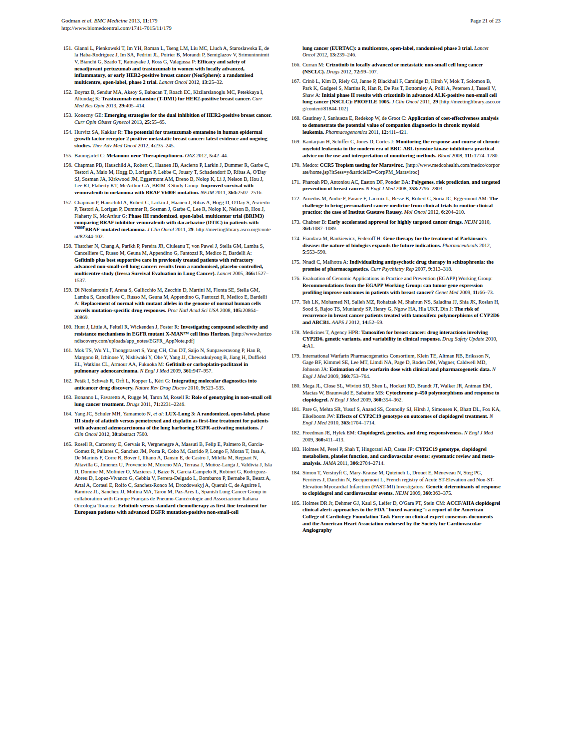Godman et al. BMC Medicine 2013, 11:179
http://www.biomedcentral.com/1741-7015/11/179
Page 21 of 23
151. Gianni L, Pienkowski T, Im YH, Roman L, Tseng LM, Liu MC, Lluch A, Staroslawska E, de la Haba-Rodriguez J, Im SA, Pedrini JL, Poirier B, Morandi P, Semiglazov V, Srimuninnimit V, Bianchi G, Szado T, Ratnayake J, Ross G, Valagussa P: Efficacy and safety of neoadjuvant pertuzumab and trastuzumab in women with locally advanced, inflammatory, or early HER2-positive breast cancer (NeoSphere): a randomised multicentre, open-label, phase 2 trial. Lancet Oncol 2012, 13: 25–32.
152. Boyraz B, Sendur MA, Aksoy S, Babacan T, Roach EC, Kizilarslanoglu MC, Petekkaya I, Altundag K: Trastuzumab emtansine (T-DM1) for HER2-positive breast cancer. Curr Med Res Opin 2013, 29: 405–414.
153. Konecny GE: Emerging strategies for the dual inhibition of HER2-positive breast cancer. Curr Opin Obstet Gynecol 2013, 25: 55–65.
154. Hurvitz SA, Kakkar R: The potential for trastuzumab emtansine in human epidermal growth factor receptor 2 positive metastatic breast cancer: latest evidence and ongoing studies. Ther Adv Med Oncol 2012, 4: 235–245.
155. Baumgärtel C: Melanom: neue Therapieoptionen. ÖAZ 2012, 5: 42–44.
156. Chapman PB, Hauschild A, Robert C, Haanen JB, Ascierto P, Larkin J, Dummer R, Garbe C, Testori A, Maio M, Hogg D, Lorigan P, Lebbe C, Jouary T, Schadendorf D, Ribas A, O'Day SJ, Sosman JA, Kirkwood JM, Eggermont AM, Dreno B, Nolop K, Li J, Nelson B, Hou J, Lee RJ, Flaherty KT, McArthur GA, BRIM-3 Study Group: Improved survival with vemurafenib in melanoma with BRAF V600E mutation. NEJM 2011, 364: 2507–2516.
157. Chapman P, Hauschild A, Robert C, Larkin J, Haanen J, Ribas A, Hogg D, O'Day S, Ascierto P, Testori A, Lorigan P, Dummer R, Sosman J, Garbe C, Lee R, Nolop K, Nelson B, Hou J, Flaherty K, McArthur G: Phase III randomized, open-label, multicenter trial (BRIM3) comparing BRAF inhibitor vemurafenib with dacarbazine (DTIC) in patients with V600EBRAF-mutated melanoma. J Clin Oncol 2011, 29. http://meetinglibrary.asco.org/content/82344-102.
158. Thatcher N, Chang A, Parikh P, Pereira JR, Ciuleanu T, von Pawel J, Stella GM, Lamba S, Cancelliere C, Russo M, Geuna M, Appendino G, Fantozzi R, Medico E, Bardelli A: Gefitinib plus best supportive care in previously treated patients with refractory advanced non-small-cell lung cancer: results from a randomised, placebo-controlled, multicentre study (Iressa Survival Evaluation in Lung Cancer). Lancet 2005, 366: 1527–1537.
159. Di Nicolantonio F, Arena S, Gallicchio M, Zecchin D, Martini M, Flonta SE, Stella GM, Lamba S, Cancelliere C, Russo M, Geuna M, Appendino G, Fantozzi R, Medico E, Bardelli A: Replacement of normal with mutant alleles in the genome of normal human cells unveils mutation-specific drug responses. Proc Natl Acad Sci USA 2008, 105: 20864–20869.
160. Hunt J, Little A, Feltell R, Wickenden J, Foster R: Investigating compound selectivity and resistance mechanisms in EGFR mutant X-MAN™ cell lines Horizon. [http://www.horizondiscovery.com/uploads/app_notes/EGFR_AppNote.pdf]
161. Mok TS, Wu YL, Thongprasert S, Yang CH, Chu DT, Saijo N, Sunpaweravong P, Han B, Margono B, Ichinose Y, Nishiwaki Y, Ohe Y, Yang JJ, Chewaskulyong B, Jiang H, Duffield EL, Watkins CL, Armour AA, Fukuoka M: Gefitinib or carboplatin-paclitaxel in pulmonary adenocarcinoma. N Engl J Med 2009, 361: 947–957.
162. Peták I, Schwab R, Orfi L, Kopper L, Kéri G: Integrating molecular diagnostics into anticancer drug discovery. Nature Rev Drug Discov 2010, 9: 523–535.
163. Bonanno L, Favaretto A, Rugge M, Taron M, Rosell R: Role of genotyping in non-small cell lung cancer treatment. Drugs 2011, 71: 2231–2246.
164. Yang JC, Schuler MH, Yamamoto N, et al: LUX-Lung 3: A randomized, open-label, phase III study of afatinib versus pemetrexed and cisplatin as first-line treatment for patients with advanced adenocarcinoma of the lung harboring EGFR-activating mutations. J Clin Oncol 2012, 30: abstract 7500.
165. Rosell R, Carcereny E, Gervais R, Vergnenegre A, Massuti B, Felip E, Palmero R, Garcia-Gomez R, Pallares C, Sanchez JM, Porta R, Cobo M, Garrido P, Longo F, Moran T, Insa A, De Marinis F, Corre R, Bover I, Illiano A, Dansin E, de Castro J, Milella M, Reguart N, Altavilla G, Jimenez U, Provencio M, Moreno MA, Terrasa J, Muñoz-Langa J, Valdivia J, Isla D, Domine M, Molinier O, Mazieres J, Baize N, Garcia-Campelo R, Robinet G, Rodriguez-Abreu D, Lopez-Vivanco G, Gebbia V, Ferrera-Delgado L, Bombaron P, Bernabe R, Bearz A, Artal A, Cortesi E, Rolfo C, Sanchez-Ronco M, Drozdowskyj A, Queralt C, de Aguirre I, Ramirez JL, Sanchez JJ, Molina MA, Taron M, Paz-Ares L, Spanish Lung Cancer Group in collaboration with Groupe Français de Pneumo-Cancérologie and Associazione Italiana Oncologia Toracica: Erlotinib versus standard chemotherapy as first-line treatment for European patients with advanced EGFR mutation-positive non-small-cell
lung cancer (EURTAC): a multicentre, open-label, randomised phase 3 trial. Lancet Oncol 2012, 13: 239–246.
166. Curran M: Crizotinib in locally advanced or metastatic non-small cell lung cancer (NSCLC). Drugs 2012, 72: 99–107.
167. Crinò L, Kim D, Riely GJ, Janne P, Blackhall F, Camidge D, Hirsh V, Mok T, Solomon B, Park K, Gadgeel S, Martins R, Han R, De Pas T, Bottomley A, Polli A, Petersen J, Tassell V, Shaw A: Initial phase II results with crizotinib in advanced ALK-positive non-small cell lung cancer (NSCLC): PROFILE 1005. J Clin Oncol 2011, 29 [http://meetinglibrary.asco.org/content/81844-102]
168. Gautlney J, Sanhueza E, Redekop W, de Groot C: Application of cost-effectiveness analysis to demonstrate the potential value of companion diagnostics in chronic myeloid leukemia. Pharmacogenomics 2011, 12: 411–421.
169. Kantarjian H, Schiffer C, Jones D, Cortes J: Monitoring the response and course of chronic myeloid leukemia in the modern era of BRC-ABL tyrosine kinase inhibitors: practical advice on the use and interpretation of monitoring methods. Blood 2008, 111: 1774–1780.
170. Medco: CCR5 Tropism testing for Maraviroc. [http://www.medcohealth.com/medco/corporate/home.jsp?ltSess=y&articleID=CorpPM_Maraviroc]
171. Pharoah PD, Antoniou AC, Easton DF, Ponder BA: Polygenes, risk prediction, and targeted prevention of breast cancer. N Engl J Med 2008, 358: 2796–2803.
172. Arnedos M, Andre F, Farace F, Lacroix L, Besse B, Robert C, Soria JC, Eggermont AM: The challenge to bring personalized cancer medicine from clinical trials to routine clinical practice: the case of Institut Gustave Roussy. Mol Oncol 2012, 6: 204–210.
173. Chabner B: Early accelerated approval for highly targeted cancer drugs. NEJM 2010, 364: 1087–1089.
174. Fiandaca M, Bankiewicz, Federoff H: Gene therapy for the treatment of Parkinson's disease: the nature of biologics expands the future indications. Pharmaceuticals 2012, 5: 553–590.
175. Nnadi C, Malhotra A: Individualizing antipsychotic drug therapy in schizophrenia: the promise of pharmacogenetics. Curr Psychiatry Rep 2007, 9: 313–318.
176. Evaluation of Genomic Applications in Practice and Prevention (EGAPP) Working Group: Recommendations from the EGAPP Working Group: can tumor gene expression profiling improve outcomes in patients with breast cancer? Genet Med 2009, 11: 66–73.
177. Teh LK, Mohamed NI, Salleh MZ, Rohaizak M, Shahrun NS, Saladina JJ, Shia JK, Roslan H, Sood S, Rajoo TS, Muniandy SP, Henry G, Ngow HA, Hla UKT, Din J: The risk of recurrence in breast cancer patients treated with tamoxifen: polymorphisms of CYP2D6 and ABCB1. AAPS J 2012, 14: 52–59.
178. Medicines T, Agency HPR: Tamoxifen for breast cancer: drug interactions involving CYP2D6, genetic variants, and variability in clinical response. Drug Safety Update 2010, 4: A1.
179. International Warfarin Pharmacogenetics Consortium, Klein TE, Altman RB, Eriksson N, Gage BF, Kimmel SE, Lee MT, Limdi NA, Page D, Roden DM, Wagner, Caldwell MD, Johnson JA: Estimation of the warfarin dose with clinical and pharmacogenetic data. N Engl J Med 2009, 360: 753–764.
180. Mega JL, Close SL, Wiviott SD, Shen L, Hockett RD, Brandt JT, Walker JR, Antman EM, Macias W, Braunwald E, Sabatine MS: Cytochrome p-450 polymorphisms and response to clopidogrel. N Engl J Med 2009, 360: 354–362.
181. Pare G, Mehta SR, Yusuf S, Anand SS, Connolly SJ, Hirsh J, Simonsen K, Bhatt DL, Fox KA, Eikelboom JW: Effects of CYP2C19 genotype on outcomes of clopidogrel treatment. N Engl J Med 2010, 363: 1704–1714.
182. Freedman JE, Hylek EM: Clopidogrel, genetics, and drug responsiveness. N Engl J Med 2009, 360: 411–413.
183. Holmes M, Perel P, Shah T, Hingorani AD, Casas JP: CYP2C19 genotype, clopidogrel metabolism, platelet function, and cardiovascular events: systematic review and meta-analysis. JAMA 2011, 306: 2704–2714.
184. Simon T, Verstuyft C, Mary-Krause M, Quteineh L, Drouet E, Méneveau N, Steg PG, Ferrières J, Danchin N, Becquemont L, French registry of Acute ST-Elevation and Non-ST-Elevation Myocardial Infarction (FAST-MI) Investigators: Genetic determinants of response to clopidogrel and cardiovascular events. NEJM 2009, 360: 363–375.
185. Holmes DR Jr, Dehmer GJ, Kaul S, Leifer D, O'Gara PT, Stein CM: ACCF/AHA clopidogrel clinical alert: approaches to the FDA "boxed warning": a report of the American College of Cardiology Foundation Task Force on clinical expert consensus documents and the American Heart Association endorsed by the Society for Cardiovascular Angiography